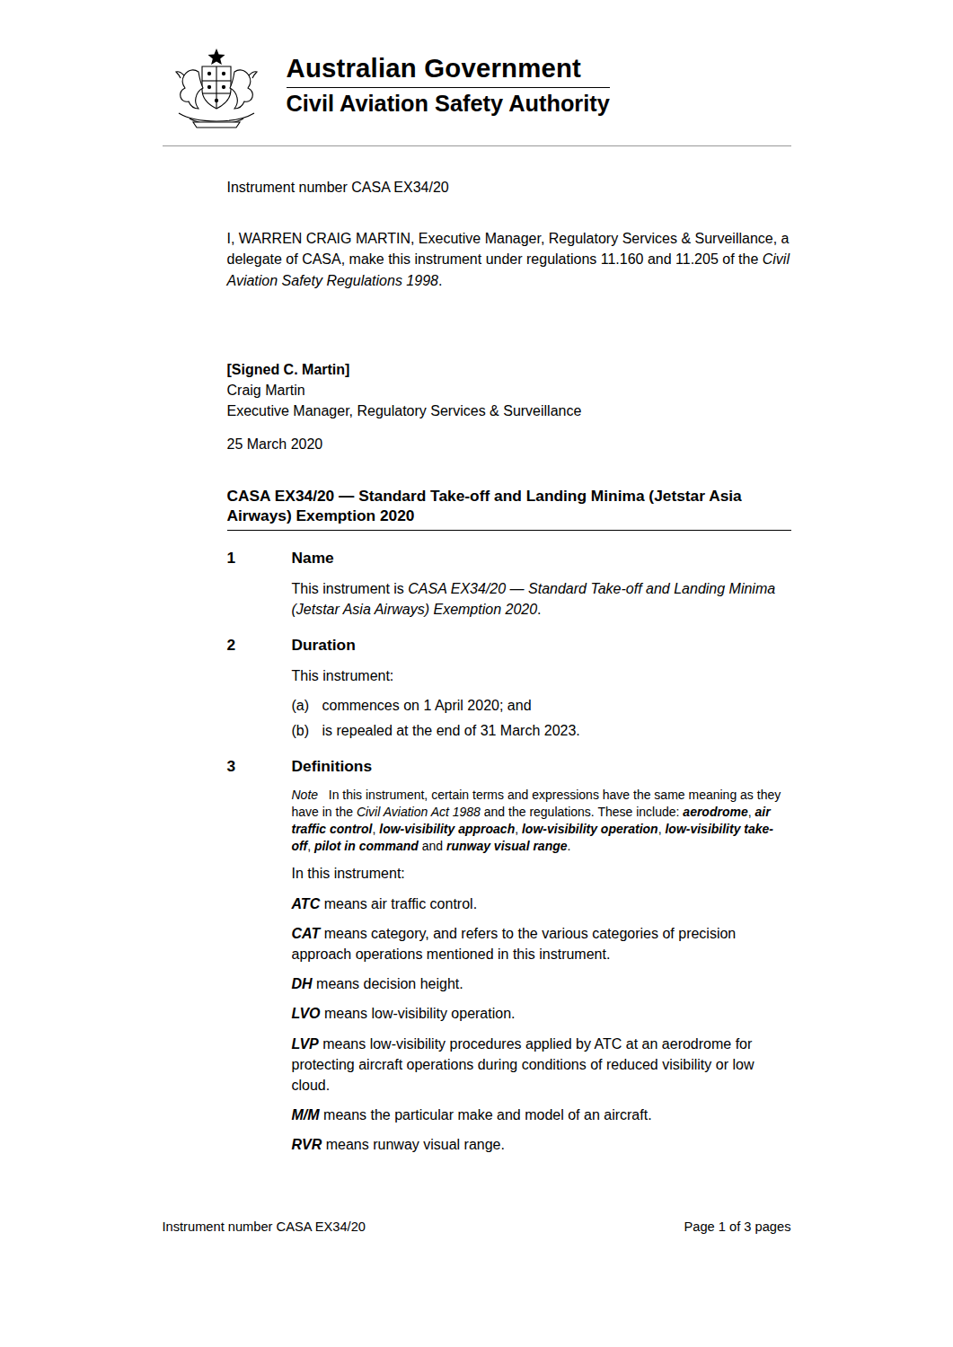Australian Government
Civil Aviation Safety Authority
Instrument number CASA EX34/20
I, WARREN CRAIG MARTIN, Executive Manager, Regulatory Services & Surveillance, a delegate of CASA, make this instrument under regulations 11.160 and 11.205 of the Civil Aviation Safety Regulations 1998.
[Signed C. Martin]
Craig Martin
Executive Manager, Regulatory Services & Surveillance
25 March 2020
CASA EX34/20 — Standard Take-off and Landing Minima (Jetstar Asia Airways) Exemption 2020
1
Name
This instrument is CASA EX34/20 — Standard Take-off and Landing Minima (Jetstar Asia Airways) Exemption 2020.
2
Duration
This instrument:
(a) commences on 1 April 2020; and
(b) is repealed at the end of 31 March 2023.
3
Definitions
Note In this instrument, certain terms and expressions have the same meaning as they have in the Civil Aviation Act 1988 and the regulations. These include: aerodrome, air traffic control, low-visibility approach, low-visibility operation, low-visibility take-off, pilot in command and runway visual range.
In this instrument:
ATC means air traffic control.
CAT means category, and refers to the various categories of precision approach operations mentioned in this instrument.
DH means decision height.
LVO means low-visibility operation.
LVP means low-visibility procedures applied by ATC at an aerodrome for protecting aircraft operations during conditions of reduced visibility or low cloud.
M/M means the particular make and model of an aircraft.
RVR means runway visual range.
Instrument number CASA EX34/20
Page 1 of 3 pages